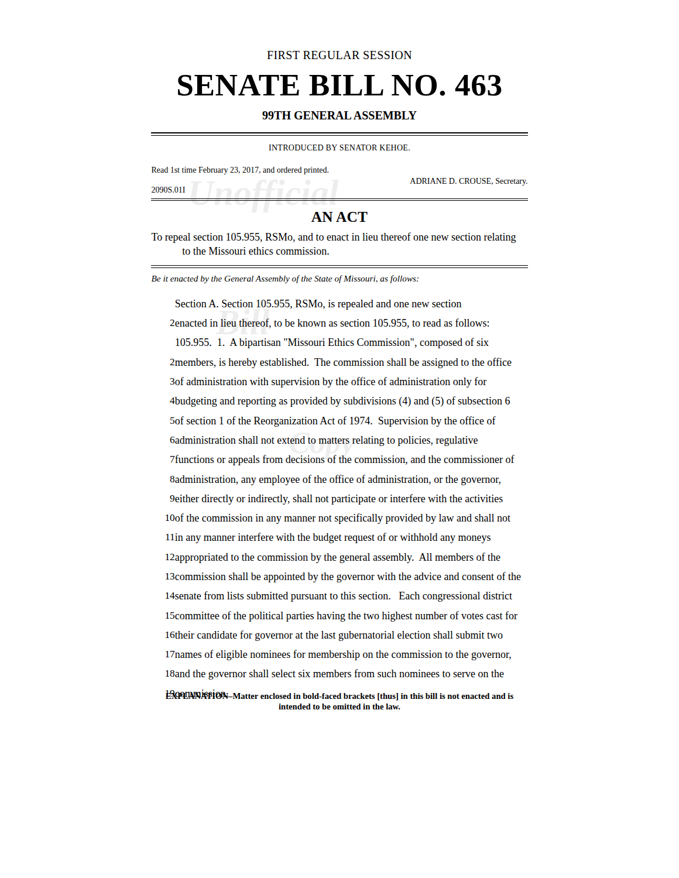Unofficial
Bill
Copy
FIRST REGULAR SESSION
SENATE BILL NO. 463
99TH GENERAL ASSEMBLY
INTRODUCED BY SENATOR KEHOE.
Read 1st time February 23, 2017, and ordered printed.
ADRIANE D. CROUSE, Secretary.
2090S.01I
AN ACT
To repeal section 105.955, RSMo, and to enact in lieu thereof one new section relating to the Missouri ethics commission.
Be it enacted by the General Assembly of the State of Missouri, as follows:
| | Section A. Section 105.955, RSMo, is repealed and one new section |
| 2 | enacted in lieu thereof, to be known as section 105.955, to read as follows: |
| | 105.955. 1. A bipartisan "Missouri Ethics Commission", composed of six |
| 2 | members, is hereby established. The commission shall be assigned to the office |
| 3 | of administration with supervision by the office of administration only for |
| 4 | budgeting and reporting as provided by subdivisions (4) and (5) of subsection 6 |
| 5 | of section 1 of the Reorganization Act of 1974. Supervision by the office of |
| 6 | administration shall not extend to matters relating to policies, regulative |
| 7 | functions or appeals from decisions of the commission, and the commissioner of |
| 8 | administration, any employee of the office of administration, or the governor, |
| 9 | either directly or indirectly, shall not participate or interfere with the activities |
| 10 | of the commission in any manner not specifically provided by law and shall not |
| 11 | in any manner interfere with the budget request of or withhold any moneys |
| 12 | appropriated to the commission by the general assembly. All members of the |
| 13 | commission shall be appointed by the governor with the advice and consent of the |
| 14 | senate from lists submitted pursuant to this section. Each congressional district |
| 15 | committee of the political parties having the two highest number of votes cast for |
| 16 | their candidate for governor at the last gubernatorial election shall submit two |
| 17 | names of eligible nominees for membership on the commission to the governor, |
| 18 | and the governor shall select six members from such nominees to serve on the |
| 19 | commission. |
EXPLANATION–Matter enclosed in bold-faced brackets [thus] in this bill is not enacted and is intended to be omitted in the law.